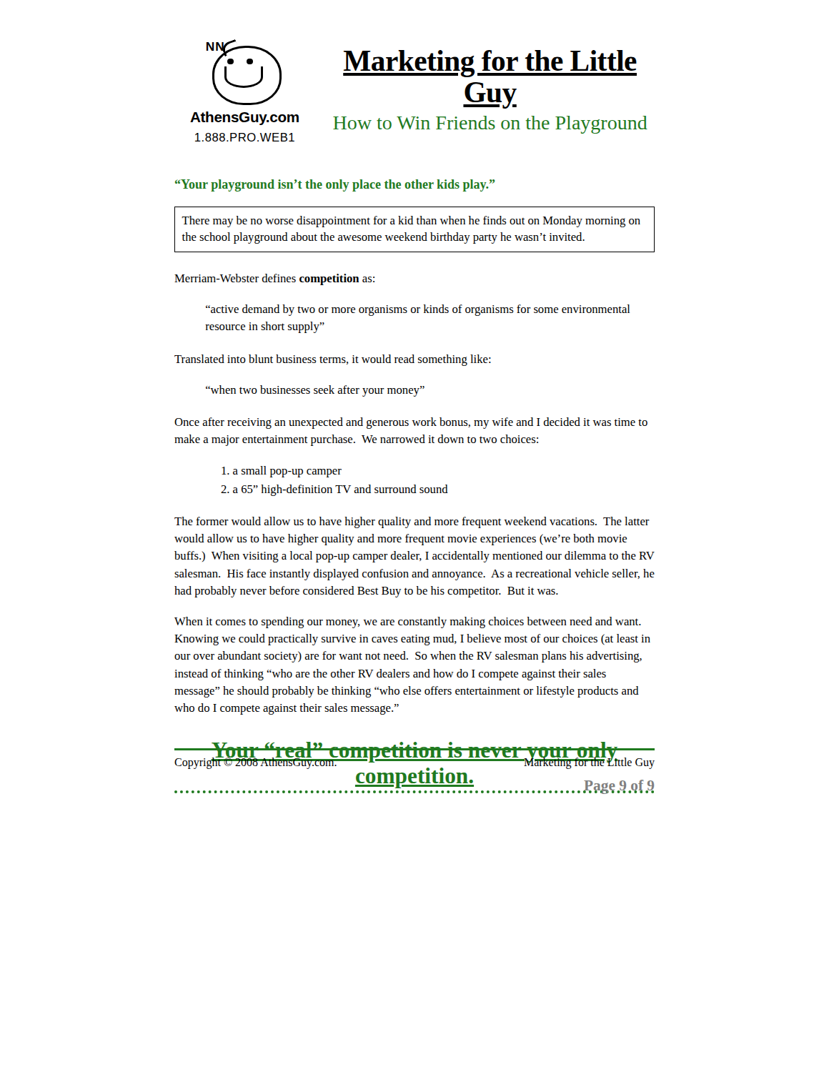NN
AthensGuy.com
1.888.PRO.WEB1
Marketing for the Little Guy
How to Win Friends on the Playground
“Your playground isn’t the only place the other kids play.”
There may be no worse disappointment for a kid than when he finds out on Monday morning on the school playground about the awesome weekend birthday party he wasn’t invited.
Merriam-Webster defines competition as:
“active demand by two or more organisms or kinds of organisms for some environmental resource in short supply”
Translated into blunt business terms, it would read something like:
“when two businesses seek after your money”
Once after receiving an unexpected and generous work bonus, my wife and I decided it was time to make a major entertainment purchase. We narrowed it down to two choices:
a small pop-up camper
a 65” high-definition TV and surround sound
The former would allow us to have higher quality and more frequent weekend vacations. The latter would allow us to have higher quality and more frequent movie experiences (we’re both movie buffs.) When visiting a local pop-up camper dealer, I accidentally mentioned our dilemma to the RV salesman. His face instantly displayed confusion and annoyance. As a recreational vehicle seller, he had probably never before considered Best Buy to be his competitor. But it was.
When it comes to spending our money, we are constantly making choices between need and want. Knowing we could practically survive in caves eating mud, I believe most of our choices (at least in our over abundant society) are for want not need. So when the RV salesman plans his advertising, instead of thinking “who are the other RV dealers and how do I compete against their sales message” he should probably be thinking “who else offers entertainment or lifestyle products and who do I compete against their sales message.”
Your “real” competition is never your only competition.
Copyright © 2008 AthensGuy.com. Marketing for the Little Guy
Page 9 of 9